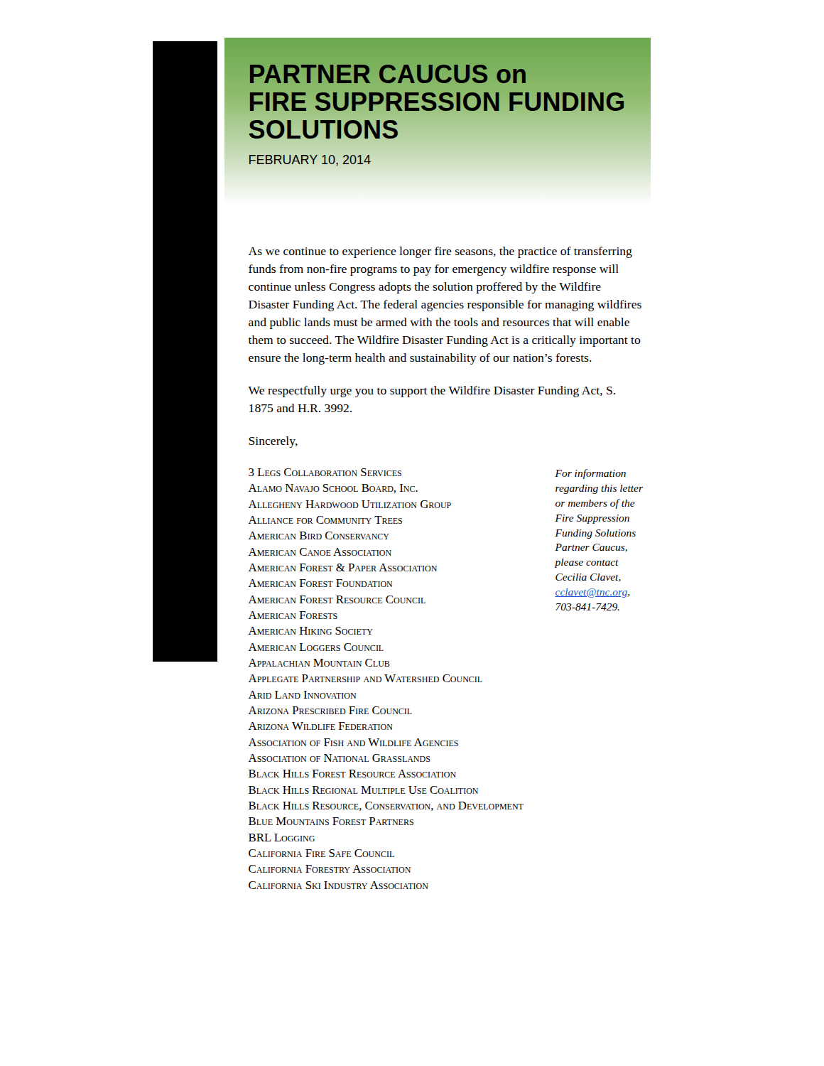PARTNER CAUCUS on
FIRE SUPPRESSION FUNDING SOLUTIONS
FEBRUARY 10, 2014
As we continue to experience longer fire seasons, the practice of transferring funds from non-fire programs to pay for emergency wildfire response will continue unless Congress adopts the solution proffered by the Wildfire Disaster Funding Act. The federal agencies responsible for managing wildfires and public lands must be armed with the tools and resources that will enable them to succeed. The Wildfire Disaster Funding Act is a critically important to ensure the long-term health and sustainability of our nation’s forests.
We respectfully urge you to support the Wildfire Disaster Funding Act, S. 1875 and H.R. 3992.
Sincerely,
3 Legs Collaboration Services
Alamo Navajo School Board, Inc.
Allegheny Hardwood Utilization Group
Alliance for Community Trees
American Bird Conservancy
American Canoe Association
American Forest & Paper Association
American Forest Foundation
American Forest Resource Council
American Forests
American Hiking Society
American Loggers Council
Appalachian Mountain Club
Applegate Partnership and Watershed Council
Arid Land Innovation
Arizona Prescribed Fire Council
Arizona Wildlife Federation
Association of Fish and Wildlife Agencies
Association of National Grasslands
Black Hills Forest Resource Association
Black Hills Regional Multiple Use Coalition
Black Hills Resource, Conservation, and Development
Blue Mountains Forest Partners
BRL Logging
California Fire Safe Council
California Forestry Association
California Ski Industry Association
For information regarding this letter or members of the Fire Suppression Funding Solutions Partner Caucus, please contact Cecilia Clavet, cclavet@tnc.org, 703-841-7429.